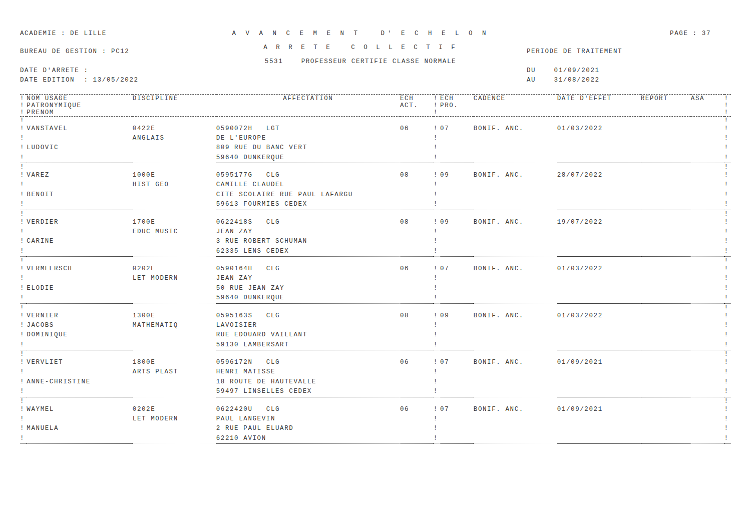ACADEMIE : DE LILLE
BUREAU DE GESTION : PC12
DATE D'ARRETE :
DATE EDITION : 13/05/2022
A V A N C E M E N T D' E C H E L O N
A R R E T E C O L L E C T I F
5531 PROFESSEUR CERTIFIE CLASSE NORMALE
PAGE : 37
PERIODE DE TRAITEMENT
DU 01/09/2021
AU 31/08/2022
| ! | NOM USAGE | DISCIPLINE | AFFECTATION | ECH | ! | ECH | CADENCE | DATE D'EFFET | REPORT | ASA | ! |
| ! | PATRONYMIQUE | | | ACT. | ! | PRO. | | | | | ! |
| ! | PRENOM | | | | ! | | | | | | ! |
| ! | | ! |
| ! | VANSTAVEL | 0422E | 0590072H LGT | 06 | ! | 07 | BONIF. ANC. | 01/03/2022 | | | ! |
| ! | | ANGLAIS | DE L'EUROPE | | ! | | | | | | ! |
| ! | LUDOVIC | | 809 RUE DU BANC VERT | | ! | | | | | | ! |
| ! | | | 59640 DUNKERQUE | | ! | | | | | | ! |
| ! | | ! |
| ! | VAREZ | 1000E | 0595177G CLG | 08 | ! | 09 | BONIF. ANC. | 28/07/2022 | | | ! |
| ! | | HIST GEO | CAMILLE CLAUDEL | | ! | | | | | | ! |
| ! | BENOIT | | CITE SCOLAIRE RUE PAUL LAFARGU | | ! | | | | | | ! |
| ! | | | 59613 FOURMIES CEDEX | | ! | | | | | | ! |
| ! | | ! |
| ! | VERDIER | 1700E | 0622418S CLG | 08 | ! | 09 | BONIF. ANC. | 19/07/2022 | | | ! |
| ! | | EDUC MUSIC | JEAN ZAY | | ! | | | | | | ! |
| ! | CARINE | | 3 RUE ROBERT SCHUMAN | | ! | | | | | | ! |
| ! | | | 62335 LENS CEDEX | | ! | | | | | | ! |
| ! | | ! |
| ! | VERMEERSCH | 0202E | 0590164H CLG | 06 | ! | 07 | BONIF. ANC. | 01/03/2022 | | | ! |
| ! | | LET MODERN | JEAN ZAY | | ! | | | | | | ! |
| ! | ELODIE | | 50 RUE JEAN ZAY | | ! | | | | | | ! |
| ! | | | 59640 DUNKERQUE | | ! | | | | | | ! |
| ! | | ! |
| ! | VERNIER | 1300E | 0595163S CLG | 08 | ! | 09 | BONIF. ANC. | 01/03/2022 | | | ! |
| ! | JACOBS | MATHEMATIQ | LAVOISIER | | ! | | | | | | ! |
| ! | DOMINIQUE | | RUE EDOUARD VAILLANT | | ! | | | | | | ! |
| ! | | | 59130 LAMBERSART | | ! | | | | | | ! |
| ! | | ! |
| ! | VERVLIET | 1800E | 0596172N CLG | 06 | ! | 07 | BONIF. ANC. | 01/09/2021 | | | ! |
| ! | | ARTS PLAST | HENRI MATISSE | | ! | | | | | | ! |
| ! | ANNE-CHRISTINE | | 18 ROUTE DE HAUTEVALLE | | ! | | | | | | ! |
| ! | | | 59497 LINSELLES CEDEX | | ! | | | | | | ! |
| ! | | ! |
| ! | WAYMEL | 0202E | 0622420U CLG | 06 | ! | 07 | BONIF. ANC. | 01/09/2021 | | | ! |
| ! | | LET MODERN | PAUL LANGEVIN | | ! | | | | | | ! |
| ! | MANUELA | | 2 RUE PAUL ELUARD | | ! | | | | | | ! |
| ! | | | 62210 AVION | | ! | | | | | | ! |